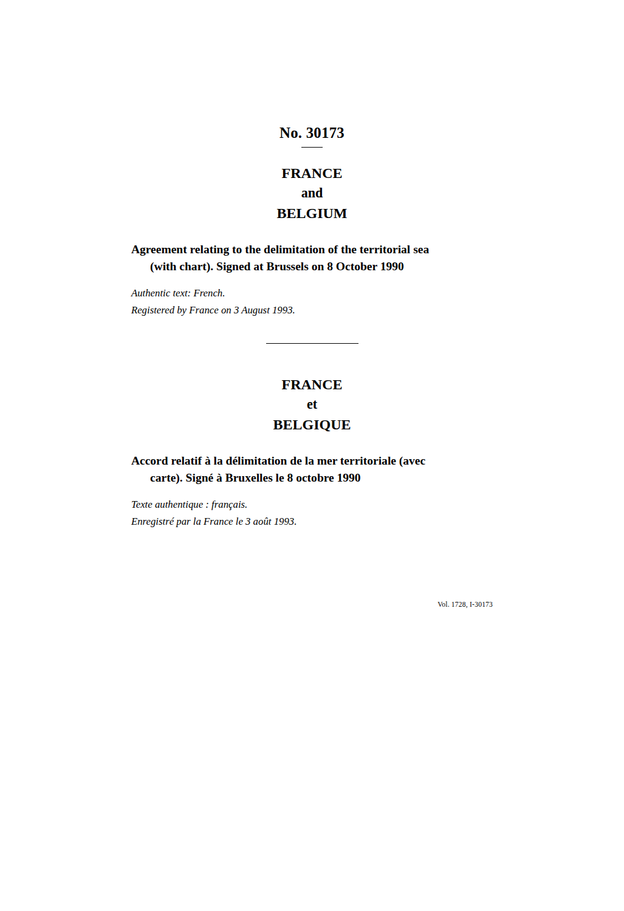No. 30173
FRANCEand BELGIUM
Agreement relating to the delimitation of the territorial sea(with chart). Signed at Brussels on 8 October 1990
Authentic text: French.
Registered by France on 3 August 1993.
FRANCEet BELGIQUE
Accord relatif à la délimitation de la mer territoriale (aveccarte). Signé à Bruxelles le 8 octobre 1990
Texte authentique : français.
Enregistré par la France le 3 août 1993.
Vol. 1728, I-30173